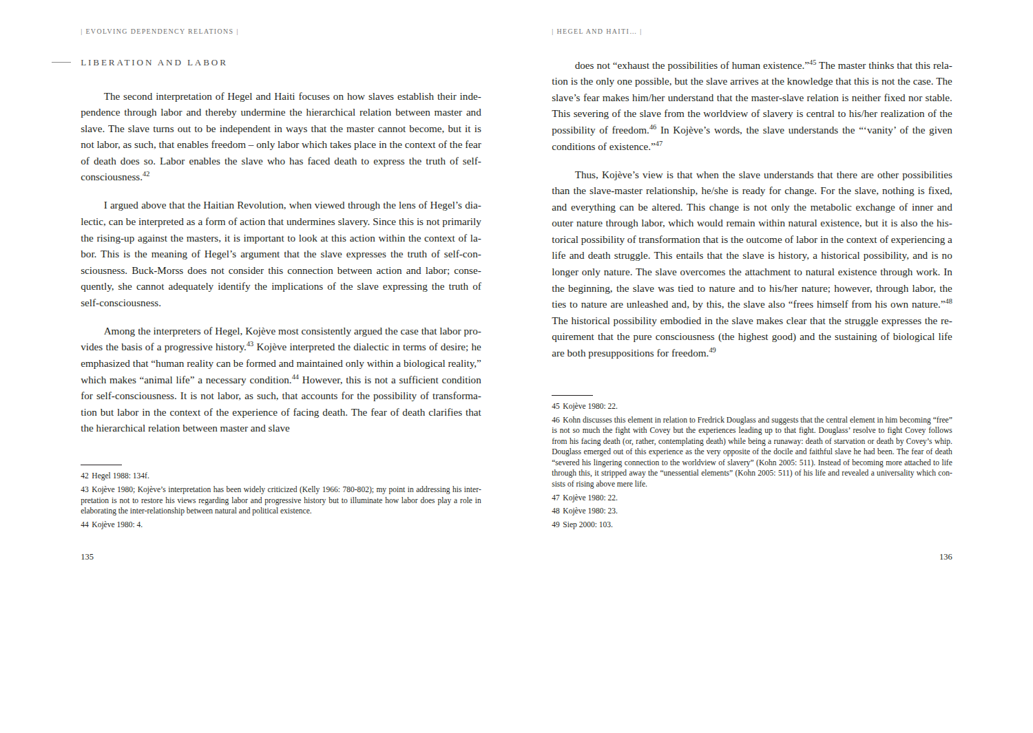| Evolving Dependency Relations |
Liberation and Labor
The second interpretation of Hegel and Haiti focuses on how slaves establish their independence through labor and thereby undermine the hierarchical relation between master and slave. The slave turns out to be independent in ways that the master cannot become, but it is not labor, as such, that enables freedom – only labor which takes place in the context of the fear of death does so. Labor enables the slave who has faced death to express the truth of self-consciousness.42
I argued above that the Haitian Revolution, when viewed through the lens of Hegel’s dialectic, can be interpreted as a form of action that undermines slavery. Since this is not primarily the rising-up against the masters, it is important to look at this action within the context of labor. This is the meaning of Hegel’s argument that the slave expresses the truth of self-consciousness. Buck-Morss does not consider this connection between action and labor; consequently, she cannot adequately identify the implications of the slave expressing the truth of self-consciousness.
Among the interpreters of Hegel, Kojève most consistently argued the case that labor provides the basis of a progressive history.43 Kojève interpreted the dialectic in terms of desire; he emphasized that “human reality can be formed and maintained only within a biological reality,” which makes “animal life” a necessary condition.44 However, this is not a sufficient condition for self-consciousness. It is not labor, as such, that accounts for the possibility of transformation but labor in the context of the experience of facing death. The fear of death clarifies that the hierarchical relation between master and slave
42 Hegel 1988: 134f.
43 Kojève 1980; Kojève’s interpretation has been widely criticized (Kelly 1966: 780-802); my point in addressing his interpretation is not to restore his views regarding labor and progressive history but to illuminate how labor does play a role in elaborating the inter-relationship between natural and political existence.
44 Kojève 1980: 4.
135
| Hegel and Haiti… |
does not “exhaust the possibilities of human existence.”45 The master thinks that this relation is the only one possible, but the slave arrives at the knowledge that this is not the case. The slave’s fear makes him/her understand that the master-slave relation is neither fixed nor stable. This severing of the slave from the worldview of slavery is central to his/her realization of the possibility of freedom.46 In Kojève’s words, the slave understands the “‘vanity’ of the given conditions of existence.”47
Thus, Kojève’s view is that when the slave understands that there are other possibilities than the slave-master relationship, he/she is ready for change. For the slave, nothing is fixed, and everything can be altered. This change is not only the metabolic exchange of inner and outer nature through labor, which would remain within natural existence, but it is also the historical possibility of transformation that is the outcome of labor in the context of experiencing a life and death struggle. This entails that the slave is history, a historical possibility, and is no longer only nature. The slave overcomes the attachment to natural existence through work. In the beginning, the slave was tied to nature and to his/her nature; however, through labor, the ties to nature are unleashed and, by this, the slave also “frees himself from his own nature.”48 The historical possibility embodied in the slave makes clear that the struggle expresses the requirement that the pure consciousness (the highest good) and the sustaining of biological life are both presuppositions for freedom.49
45 Kojève 1980: 22.
46 Kohn discusses this element in relation to Fredrick Douglass and suggests that the central element in him becoming “free” is not so much the fight with Covey but the experiences leading up to that fight. Douglass’ resolve to fight Covey follows from his facing death (or, rather, contemplating death) while being a runaway: death of starvation or death by Covey’s whip. Douglass emerged out of this experience as the very opposite of the docile and faithful slave he had been. The fear of death “severed his lingering connection to the worldview of slavery” (Kohn 2005: 511). Instead of becoming more attached to life through this, it stripped away the “unessential elements” (Kohn 2005: 511) of his life and revealed a universality which consists of rising above mere life.
47 Kojève 1980: 22.
48 Kojève 1980: 23.
49 Siep 2000: 103.
136